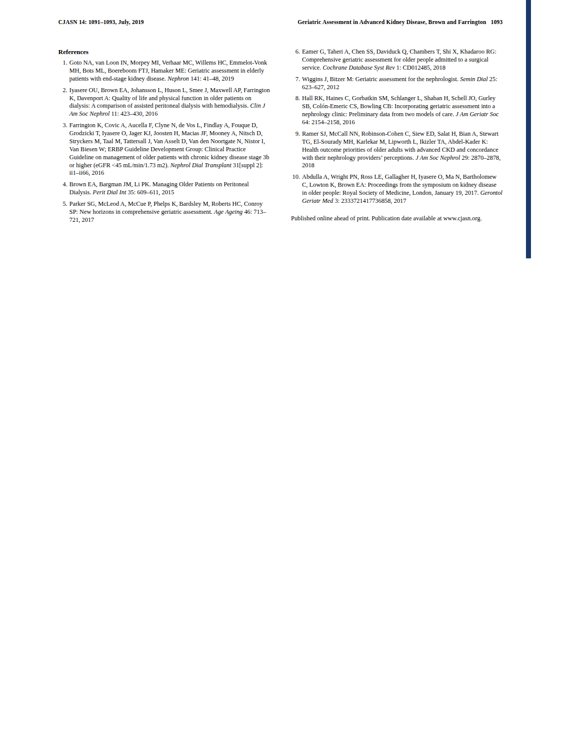CJASN 14: 1091–1093, July, 2019 Geriatric Assessment in Advanced Kidney Disease, Brown and Farrington 1093
References
1 Goto NA, van Loon IN, Morpey MI, Verhaar MC, Willems HC, Emmelot-Vonk MH, Bots ML, Boereboom FTJ, Hamaker ME: Geriatric assessment in elderly patients with end-stage kidney disease. Nephron 141: 41–48, 2019
2 Iyasere OU, Brown EA, Johansson L, Huson L, Smee J, Maxwell AP, Farrington K, Davenport A: Quality of life and physical function in older patients on dialysis: A comparison of assisted peritoneal dialysis with hemodialysis. Clin J Am Soc Nephrol 11: 423–430, 2016
3 Farrington K, Covic A, Aucella F, Clyne N, de Vos L, Findlay A, Fouque D, Grodzicki T, Iyasere O, Jager KJ, Joosten H, Macias JF, Mooney A, Nitsch D, Stryckers M, Taal M, Tattersall J, Van Asselt D, Van den Noortgate N, Nistor I, Van Biesen W; ERBP Guideline Development Group: Clinical Practice Guideline on management of older patients with chronic kidney disease stage 3b or higher (eGFR <45 mL/min/1.73 m2). Nephrol Dial Transplant 31[suppl 2]: ii1–ii66, 2016
4 Brown EA, Bargman JM, Li PK. Managing Older Patients on Peritoneal Dialysis. Perit Dial Int 35: 609–611, 2015
5 Parker SG, McLeod A, McCue P, Phelps K, Bardsley M, Roberts HC, Conroy SP: New horizons in comprehensive geriatric assessment. Age Ageing 46: 713–721, 2017
6 Eamer G, Taheri A, Chen SS, Daviduck Q, Chambers T, Shi X, Khadaroo RG: Comprehensive geriatric assessment for older people admitted to a surgical service. Cochrane Database Syst Rev 1: CD012485, 2018
7 Wiggins J, Bitzer M: Geriatric assessment for the nephrologist. Semin Dial 25: 623–627, 2012
8 Hall RK, Haines C, Gorbatkin SM, Schlanger L, Shaban H, Schell JO, Gurley SB, Colón-Emeric CS, Bowling CB: Incorporating geriatric assessment into a nephrology clinic: Preliminary data from two models of care. J Am Geriatr Soc 64: 2154–2158, 2016
9 Ramer SJ, McCall NN, Robinson-Cohen C, Siew ED, Salat H, Bian A, Stewart TG, El-Sourady MH, Karlekar M, Lipworth L, Ikizler TA, Abdel-Kader K: Health outcome priorities of older adults with advanced CKD and concordance with their nephrology providers’ perceptions. J Am Soc Nephrol 29: 2870–2878, 2018
10 Abdulla A, Wright PN, Ross LE, Gallagher H, Iyasere O, Ma N, Bartholomew C, Lowton K, Brown EA: Proceedings from the symposium on kidney disease in older people: Royal Society of Medicine, London, January 19, 2017. Gerontol Geriatr Med 3: 2333721417736858, 2017
Published online ahead of print. Publication date available at www.cjasn.org.